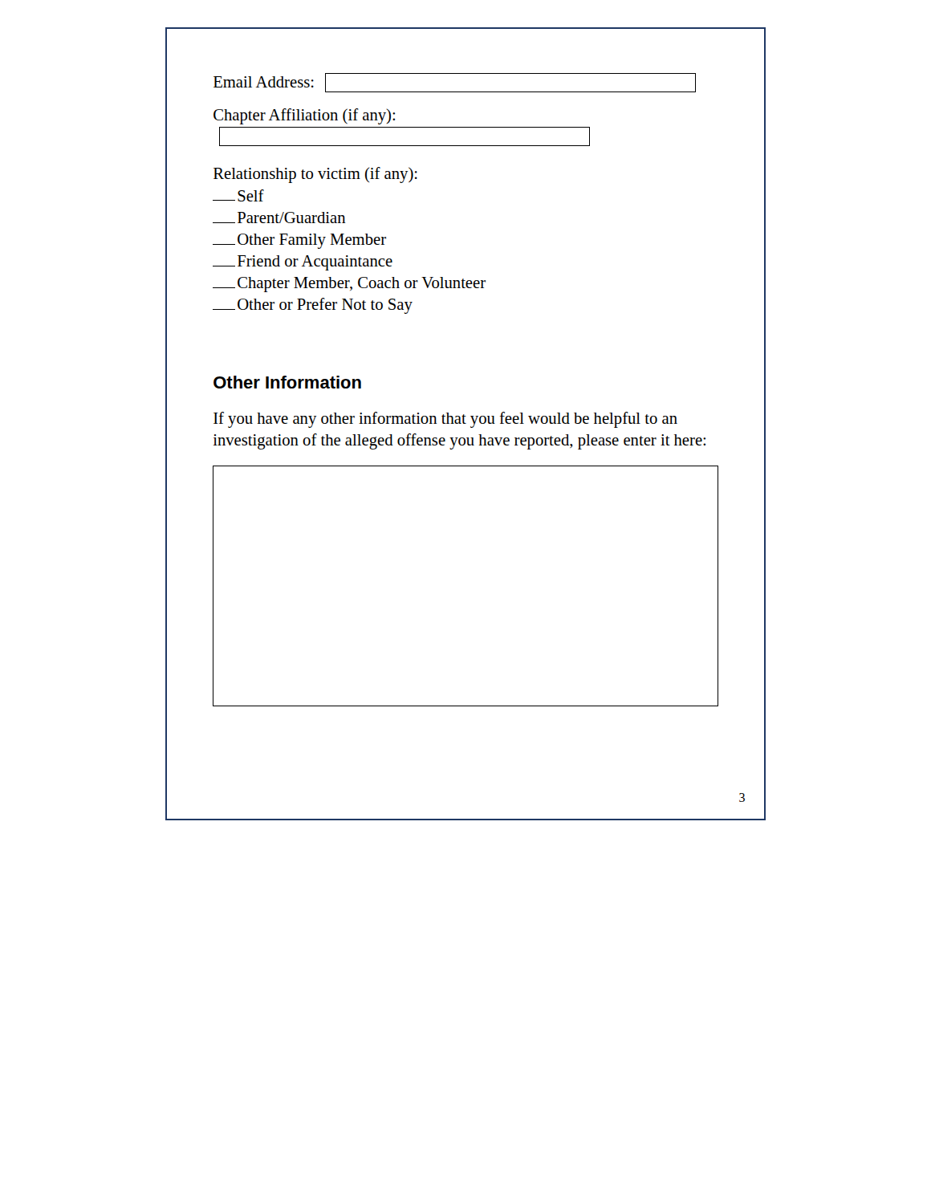Email Address:
Chapter Affiliation (if any):
Relationship to victim (if any):
Self
Parent/Guardian
Other Family Member
Friend or Acquaintance
Chapter Member, Coach or Volunteer
Other or Prefer Not to Say
Other Information
If you have any other information that you feel would be helpful to an investigation of the alleged offense you have reported, please enter it here:
3